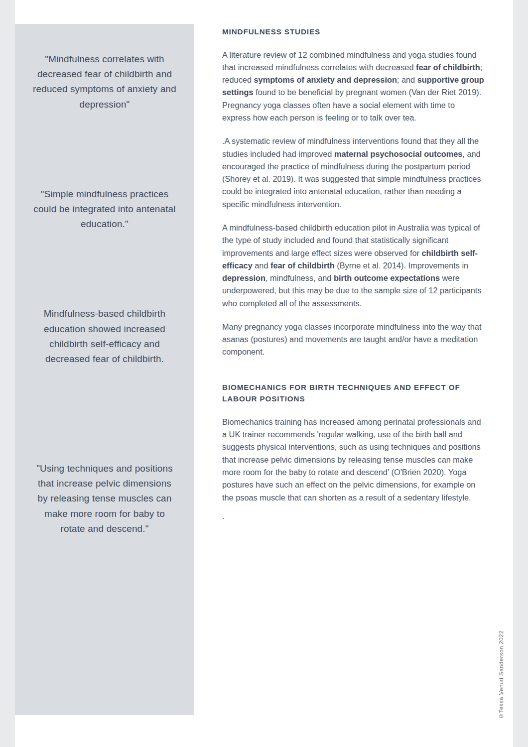"Mindfulness correlates with decreased fear of childbirth and reduced symptoms of anxiety and depression"
"Simple mindfulness practices could be integrated into antenatal education."
Mindfulness-based childbirth education showed increased childbirth self-efficacy and decreased fear of childbirth.
"Using techniques and positions that increase pelvic dimensions by releasing tense muscles can make more room for baby to rotate and descend."
Mindfulness Studies
A literature review of 12 combined mindfulness and yoga studies found that increased mindfulness correlates with decreased fear of childbirth; reduced symptoms of anxiety and depression; and supportive group settings found to be beneficial by pregnant women (Van der Riet 2019). Pregnancy yoga classes often have a social element with time to express how each person is feeling or to talk over tea.
.A systematic review of mindfulness interventions found that they all the studies included had improved maternal psychosocial outcomes, and encouraged the practice of mindfulness during the postpartum period (Shorey et al. 2019). It was suggested that simple mindfulness practices could be integrated into antenatal education, rather than needing a specific mindfulness intervention.
A mindfulness-based childbirth education pilot in Australia was typical of the type of study included and found that statistically significant improvements and large effect sizes were observed for childbirth self-efficacy and fear of childbirth (Byrne et al. 2014). Improvements in depression, mindfulness, and birth outcome expectations were underpowered, but this may be due to the sample size of 12 participants who completed all of the assessments.
Many pregnancy yoga classes incorporate mindfulness into the way that asanas (postures) and movements are taught and/or have a meditation component.
Biomechanics for Birth Techniques and Effect of Labour Positions
Biomechanics training has increased among perinatal professionals and a UK trainer recommends 'regular walking, use of the birth ball and suggests physical interventions, such as using techniques and positions that increase pelvic dimensions by releasing tense muscles can make more room for the baby to rotate and descend' (O'Brien 2020). Yoga postures have such an effect on the pelvic dimensions, for example on the psoas muscle that can shorten as a result of a sedentary lifestyle.
.
©Tessa Venuti Sanderson 2022